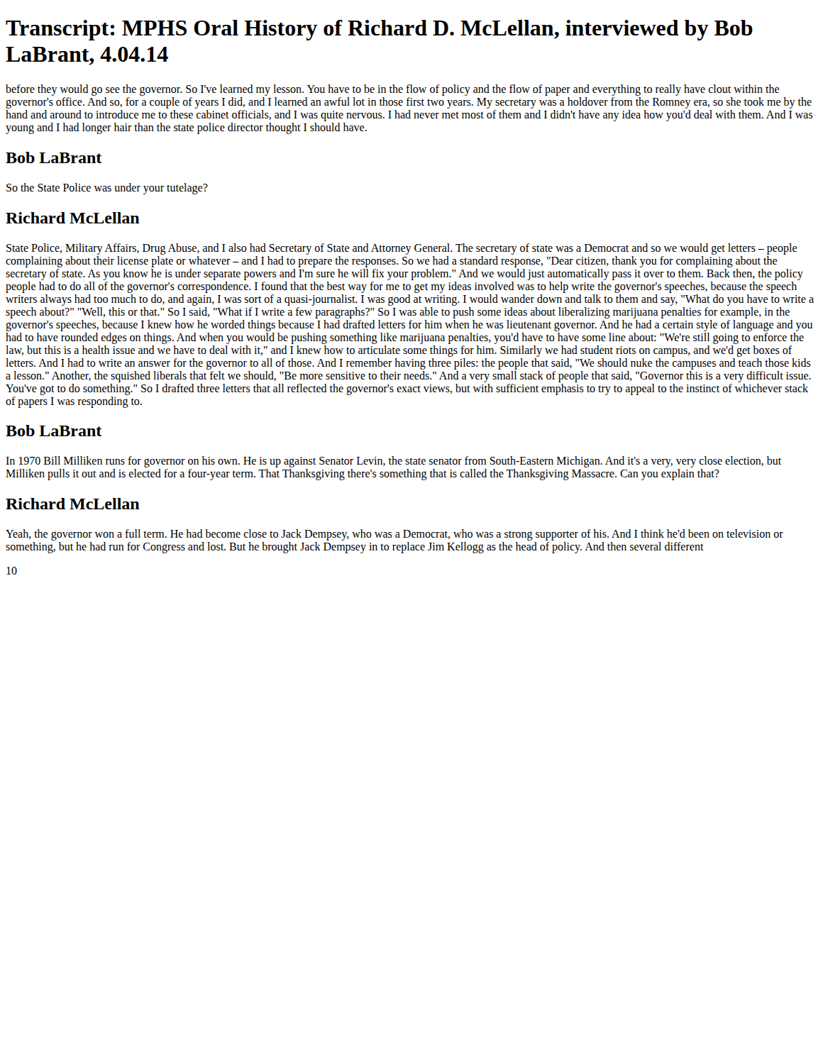Transcript: MPHS Oral History of Richard D. McLellan, interviewed by Bob LaBrant, 4.04.14
before they would go see the governor. So I've learned my lesson. You have to be in the flow of policy and the flow of paper and everything to really have clout within the governor's office. And so, for a couple of years I did, and I learned an awful lot in those first two years. My secretary was a holdover from the Romney era, so she took me by the hand and around to introduce me to these cabinet officials, and I was quite nervous. I had never met most of them and I didn't have any idea how you'd deal with them. And I was young and I had longer hair than the state police director thought I should have.
Bob LaBrant
So the State Police was under your tutelage?
Richard McLellan
State Police, Military Affairs, Drug Abuse, and I also had Secretary of State and Attorney General. The secretary of state was a Democrat and so we would get letters – people complaining about their license plate or whatever – and I had to prepare the responses. So we had a standard response, "Dear citizen, thank you for complaining about the secretary of state. As you know he is under separate powers and I'm sure he will fix your problem." And we would just automatically pass it over to them. Back then, the policy people had to do all of the governor's correspondence. I found that the best way for me to get my ideas involved was to help write the governor's speeches, because the speech writers always had too much to do, and again, I was sort of a quasi-journalist. I was good at writing. I would wander down and talk to them and say, "What do you have to write a speech about?" "Well, this or that." So I said, "What if I write a few paragraphs?" So I was able to push some ideas about liberalizing marijuana penalties for example, in the governor's speeches, because I knew how he worded things because I had drafted letters for him when he was lieutenant governor. And he had a certain style of language and you had to have rounded edges on things. And when you would be pushing something like marijuana penalties, you'd have to have some line about: "We're still going to enforce the law, but this is a health issue and we have to deal with it," and I knew how to articulate some things for him. Similarly we had student riots on campus, and we'd get boxes of letters. And I had to write an answer for the governor to all of those. And I remember having three piles: the people that said, "We should nuke the campuses and teach those kids a lesson." Another, the squished liberals that felt we should, "Be more sensitive to their needs." And a very small stack of people that said, "Governor this is a very difficult issue. You've got to do something." So I drafted three letters that all reflected the governor's exact views, but with sufficient emphasis to try to appeal to the instinct of whichever stack of papers I was responding to.
Bob LaBrant
In 1970 Bill Milliken runs for governor on his own. He is up against Senator Levin, the state senator from South-Eastern Michigan. And it's a very, very close election, but Milliken pulls it out and is elected for a four-year term. That Thanksgiving there's something that is called the Thanksgiving Massacre. Can you explain that?
Richard McLellan
Yeah, the governor won a full term. He had become close to Jack Dempsey, who was a Democrat, who was a strong supporter of his. And I think he'd been on television or something, but he had run for Congress and lost. But he brought Jack Dempsey in to replace Jim Kellogg as the head of policy. And then several different
10